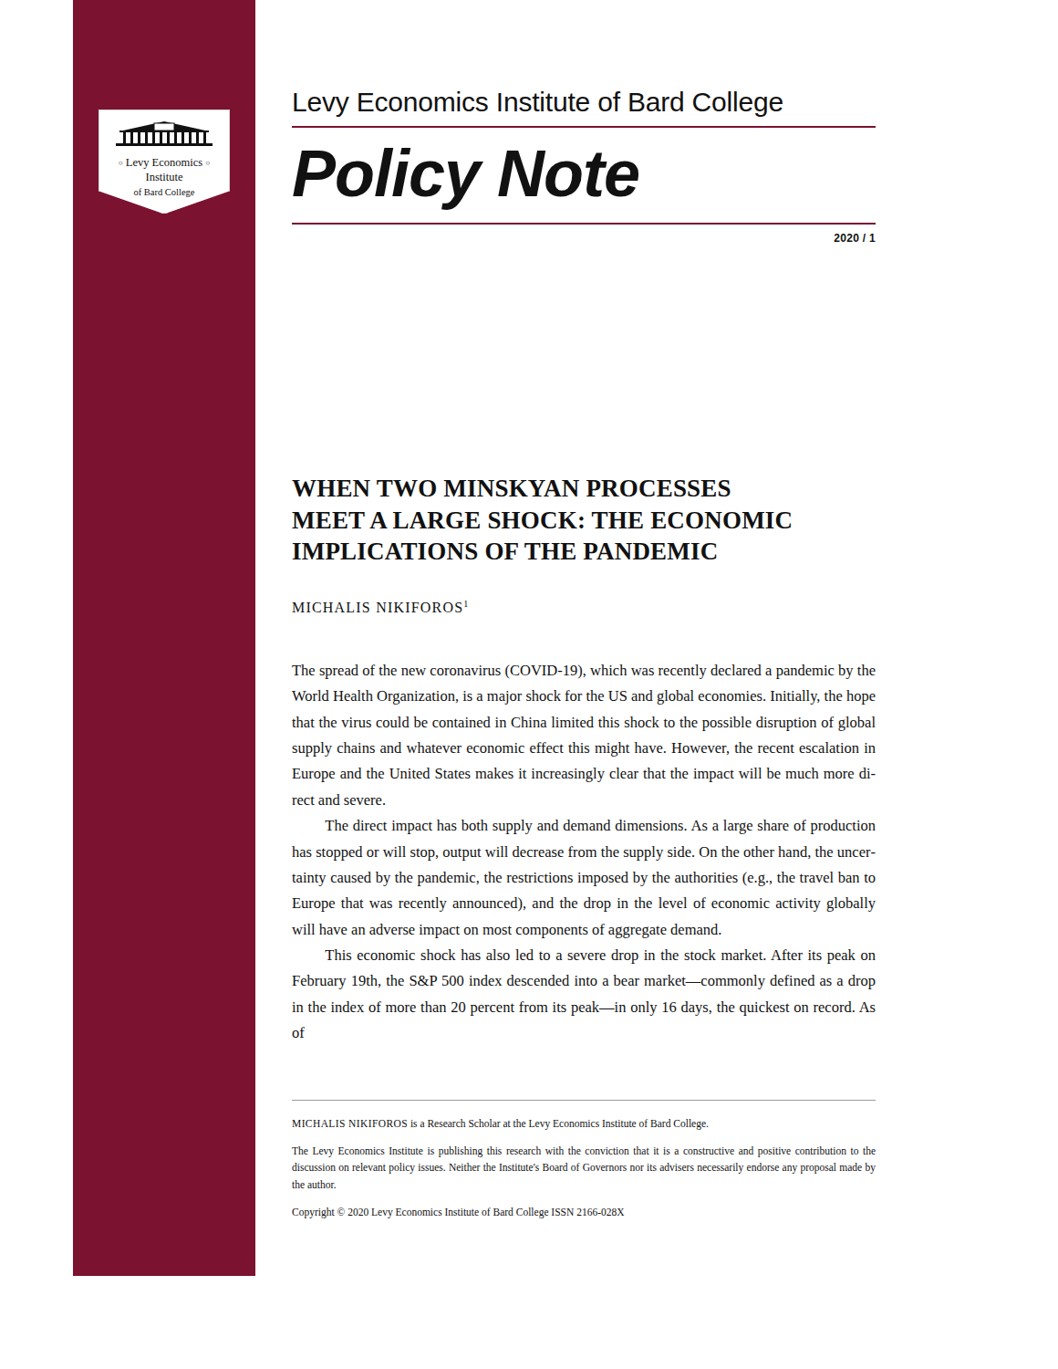○ Levy Economics ○ Institute of Bard College
Levy Economics Institute of Bard College
Policy Note
2020 / 1
WHEN TWO MINSKYAN PROCESSES
MEET A LARGE SHOCK: THE ECONOMIC
IMPLICATIONS OF THE PANDEMIC
MICHALIS NIKIFOROS1
The spread of the new coronavirus (COVID-19), which was recently declared a pandemic by the World Health Organization, is a major shock for the US and global economies. Initially, the hope that the virus could be contained in China limited this shock to the possible disruption of global supply chains and whatever economic effect this might have. However, the recent escalation in Europe and the United States makes it increasingly clear that the impact will be much more direct and severe.
The direct impact has both supply and demand dimensions. As a large share of production has stopped or will stop, output will decrease from the supply side. On the other hand, the uncertainty caused by the pandemic, the restrictions imposed by the authorities (e.g., the travel ban to Europe that was recently announced), and the drop in the level of economic activity globally will have an adverse impact on most components of aggregate demand.
This economic shock has also led to a severe drop in the stock market. After its peak on February 19th, the S&P 500 index descended into a bear market—commonly defined as a drop in the index of more than 20 percent from its peak—in only 16 days, the quickest on record. As of
MICHALIS NIKIFOROS is a Research Scholar at the Levy Economics Institute of Bard College.
The Levy Economics Institute is publishing this research with the conviction that it is a constructive and positive contribution to the discussion on relevant policy issues. Neither the Institute's Board of Governors nor its advisers necessarily endorse any proposal made by the author.
Copyright © 2020 Levy Economics Institute of Bard College ISSN 2166-028X